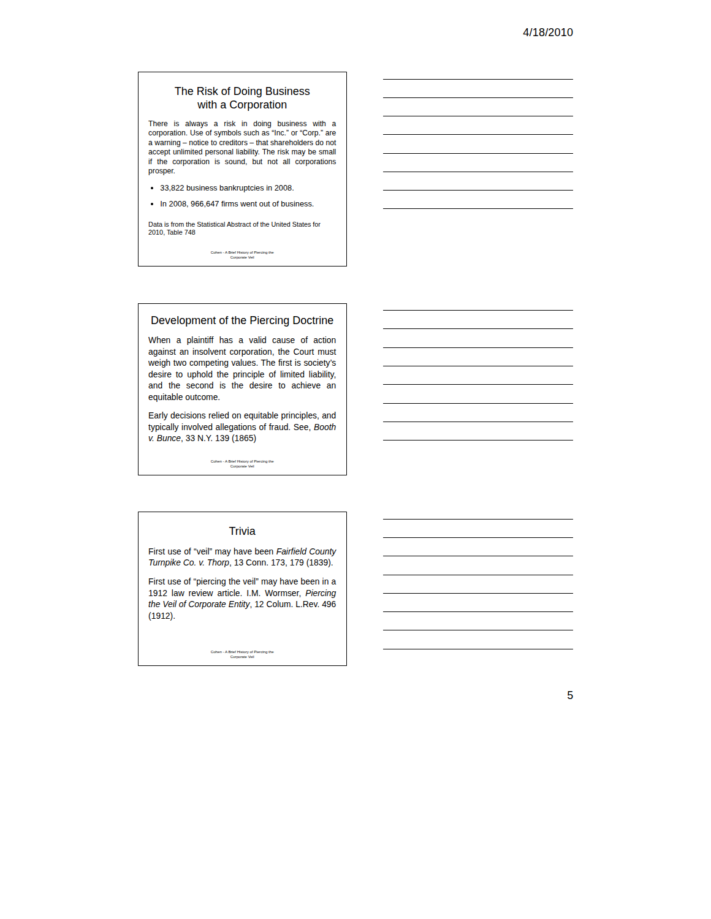4/18/2010
The Risk of Doing Business
with a Corporation
There is always a risk in doing business with a corporation. Use of symbols such as “Inc.” or “Corp.” are a warning – notice to creditors – that shareholders do not accept unlimited personal liability. The risk may be small if the corporation is sound, but not all corporations prosper.
33,822 business bankruptcies in 2008.
In 2008, 966,647 firms went out of business.
Data is from the Statistical Abstract of the United States for 2010, Table 748
Cohen - A Brief History of Piercing the
Corporate Veil
Development of the Piercing Doctrine
When a plaintiff has a valid cause of action against an insolvent corporation, the Court must weigh two competing values. The first is society’s desire to uphold the principle of limited liability, and the second is the desire to achieve an equitable outcome.
Early decisions relied on equitable principles, and typically involved allegations of fraud. See, Booth v. Bunce, 33 N.Y. 139 (1865)
Cohen - A Brief History of Piercing the
Corporate Veil
Trivia
First use of “veil” may have been Fairfield County Turnpike Co. v. Thorp, 13 Conn. 173, 179 (1839).
First use of “piercing the veil” may have been in a 1912 law review article. I.M. Wormser, Piercing the Veil of Corporate Entity, 12 Colum. L.Rev. 496 (1912).
Cohen - A Brief History of Piercing the
Corporate Veil
5